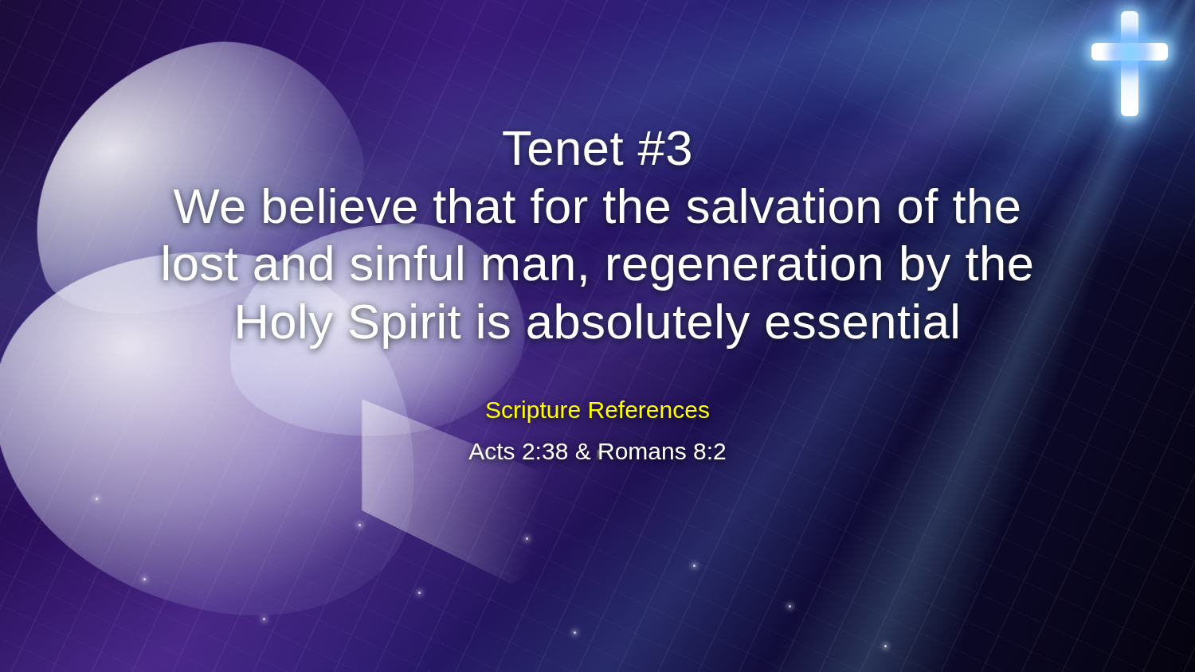Tenet #3 We believe that for the salvation of the lost and sinful man, regeneration by the Holy Spirit is absolutely essential
Scripture References
Acts 2:38 & Romans 8:2